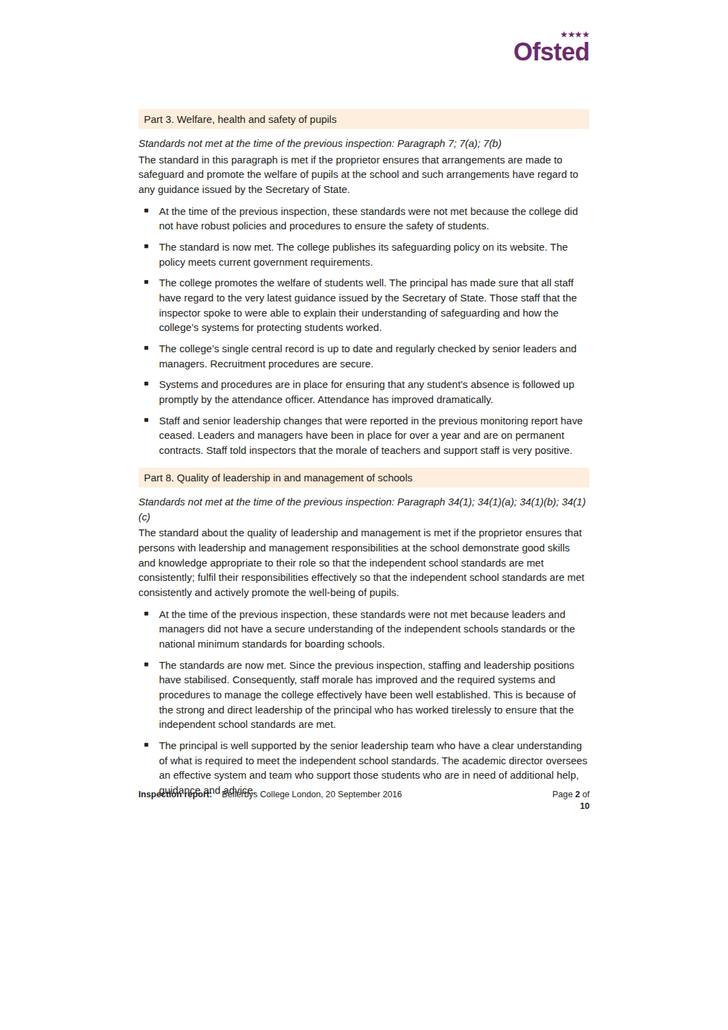★★★★
Ofsted
Part 3. Welfare, health and safety of pupils
Standards not met at the time of the previous inspection: Paragraph 7; 7(a); 7(b)
The standard in this paragraph is met if the proprietor ensures that arrangements are made to safeguard and promote the welfare of pupils at the school and such arrangements have regard to any guidance issued by the Secretary of State.
At the time of the previous inspection, these standards were not met because the college did not have robust policies and procedures to ensure the safety of students.
The standard is now met. The college publishes its safeguarding policy on its website. The policy meets current government requirements.
The college promotes the welfare of students well. The principal has made sure that all staff have regard to the very latest guidance issued by the Secretary of State. Those staff that the inspector spoke to were able to explain their understanding of safeguarding and how the college’s systems for protecting students worked.
The college’s single central record is up to date and regularly checked by senior leaders and managers. Recruitment procedures are secure.
Systems and procedures are in place for ensuring that any student’s absence is followed up promptly by the attendance officer. Attendance has improved dramatically.
Staff and senior leadership changes that were reported in the previous monitoring report have ceased. Leaders and managers have been in place for over a year and are on permanent contracts. Staff told inspectors that the morale of teachers and support staff is very positive.
Part 8. Quality of leadership in and management of schools
Standards not met at the time of the previous inspection: Paragraph 34(1); 34(1)(a); 34(1)(b); 34(1)(c)
The standard about the quality of leadership and management is met if the proprietor ensures that persons with leadership and management responsibilities at the school demonstrate good skills and knowledge appropriate to their role so that the independent school standards are met consistently; fulfil their responsibilities effectively so that the independent school standards are met consistently and actively promote the well-being of pupils.
At the time of the previous inspection, these standards were not met because leaders and managers did not have a secure understanding of the independent schools standards or the national minimum standards for boarding schools.
The standards are now met. Since the previous inspection, staffing and leadership positions have stabilised. Consequently, staff morale has improved and the required systems and procedures to manage the college effectively have been well established. This is because of the strong and direct leadership of the principal who has worked tirelessly to ensure that the independent school standards are met.
The principal is well supported by the senior leadership team who have a clear understanding of what is required to meet the independent school standards. The academic director oversees an effective system and team who support those students who are in need of additional help, guidance and advice.
Inspection report: Bellerbys College London, 20 September 2016
Page 2 of
10